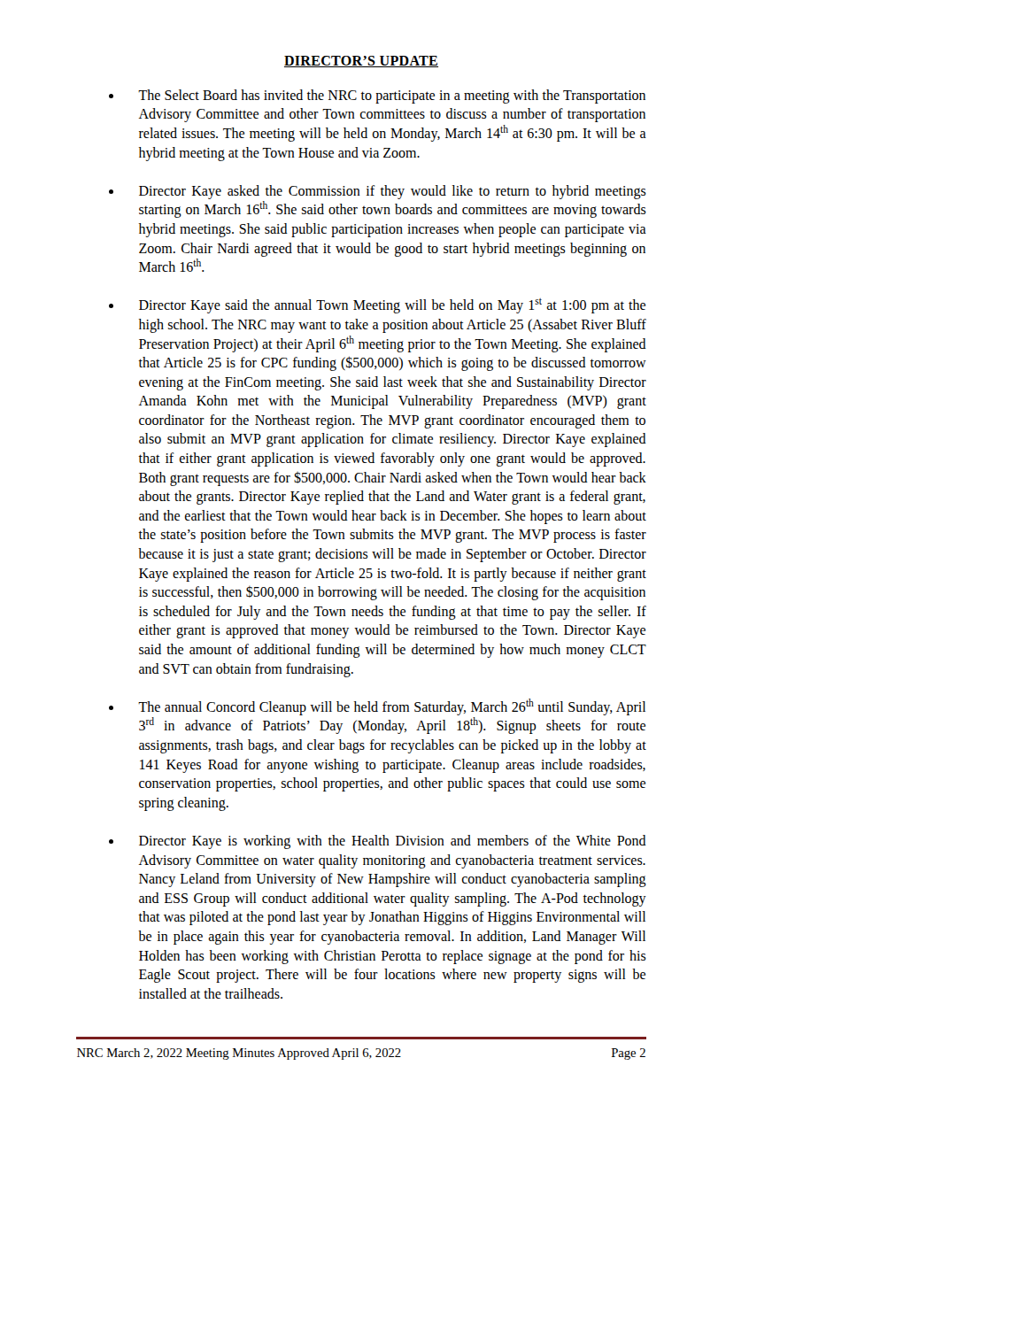DIRECTOR’S UPDATE
The Select Board has invited the NRC to participate in a meeting with the Transportation Advisory Committee and other Town committees to discuss a number of transportation related issues. The meeting will be held on Monday, March 14th at 6:30 pm. It will be a hybrid meeting at the Town House and via Zoom.
Director Kaye asked the Commission if they would like to return to hybrid meetings starting on March 16th. She said other town boards and committees are moving towards hybrid meetings. She said public participation increases when people can participate via Zoom. Chair Nardi agreed that it would be good to start hybrid meetings beginning on March 16th.
Director Kaye said the annual Town Meeting will be held on May 1st at 1:00 pm at the high school. The NRC may want to take a position about Article 25 (Assabet River Bluff Preservation Project) at their April 6th meeting prior to the Town Meeting. She explained that Article 25 is for CPC funding ($500,000) which is going to be discussed tomorrow evening at the FinCom meeting. She said last week that she and Sustainability Director Amanda Kohn met with the Municipal Vulnerability Preparedness (MVP) grant coordinator for the Northeast region. The MVP grant coordinator encouraged them to also submit an MVP grant application for climate resiliency. Director Kaye explained that if either grant application is viewed favorably only one grant would be approved. Both grant requests are for $500,000. Chair Nardi asked when the Town would hear back about the grants. Director Kaye replied that the Land and Water grant is a federal grant, and the earliest that the Town would hear back is in December. She hopes to learn about the state’s position before the Town submits the MVP grant. The MVP process is faster because it is just a state grant; decisions will be made in September or October. Director Kaye explained the reason for Article 25 is two-fold. It is partly because if neither grant is successful, then $500,000 in borrowing will be needed. The closing for the acquisition is scheduled for July and the Town needs the funding at that time to pay the seller. If either grant is approved that money would be reimbursed to the Town. Director Kaye said the amount of additional funding will be determined by how much money CLCT and SVT can obtain from fundraising.
The annual Concord Cleanup will be held from Saturday, March 26th until Sunday, April 3rd in advance of Patriots’ Day (Monday, April 18th). Signup sheets for route assignments, trash bags, and clear bags for recyclables can be picked up in the lobby at 141 Keyes Road for anyone wishing to participate. Cleanup areas include roadsides, conservation properties, school properties, and other public spaces that could use some spring cleaning.
Director Kaye is working with the Health Division and members of the White Pond Advisory Committee on water quality monitoring and cyanobacteria treatment services. Nancy Leland from University of New Hampshire will conduct cyanobacteria sampling and ESS Group will conduct additional water quality sampling. The A-Pod technology that was piloted at the pond last year by Jonathan Higgins of Higgins Environmental will be in place again this year for cyanobacteria removal. In addition, Land Manager Will Holden has been working with Christian Perotta to replace signage at the pond for his Eagle Scout project. There will be four locations where new property signs will be installed at the trailheads.
NRC March 2, 2022 Meeting Minutes Approved April 6, 2022 Page 2